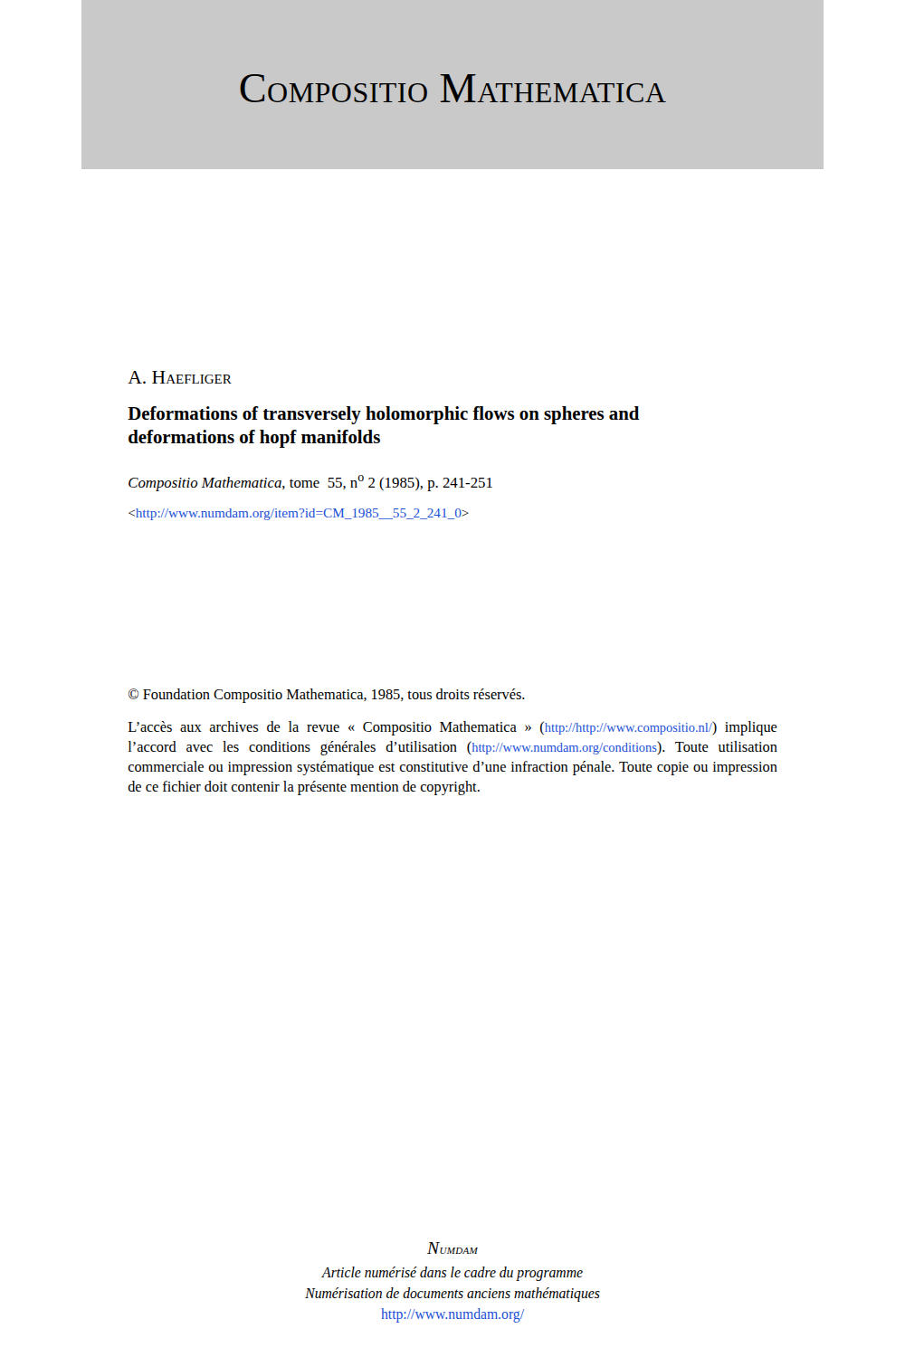Compositio Mathematica
A. Haefliger
Deformations of transversely holomorphic flows on spheres and deformations of hopf manifolds
Compositio Mathematica, tome 55, no 2 (1985), p. 241-251
<http://www.numdam.org/item?id=CM_1985__55_2_241_0>
© Foundation Compositio Mathematica, 1985, tous droits réservés.
L’accès aux archives de la revue « Compositio Mathematica » (http://http://www.compositio.nl/) implique l’accord avec les conditions générales d’utilisation (http://www.numdam.org/conditions). Toute utilisation commerciale ou impression systématique est constitutive d’une infraction pénale. Toute copie ou impression de ce fichier doit contenir la présente mention de copyright.
Numdam
Article numérisé dans le cadre du programme
Numérisation de documents anciens mathématiques
http://www.numdam.org/